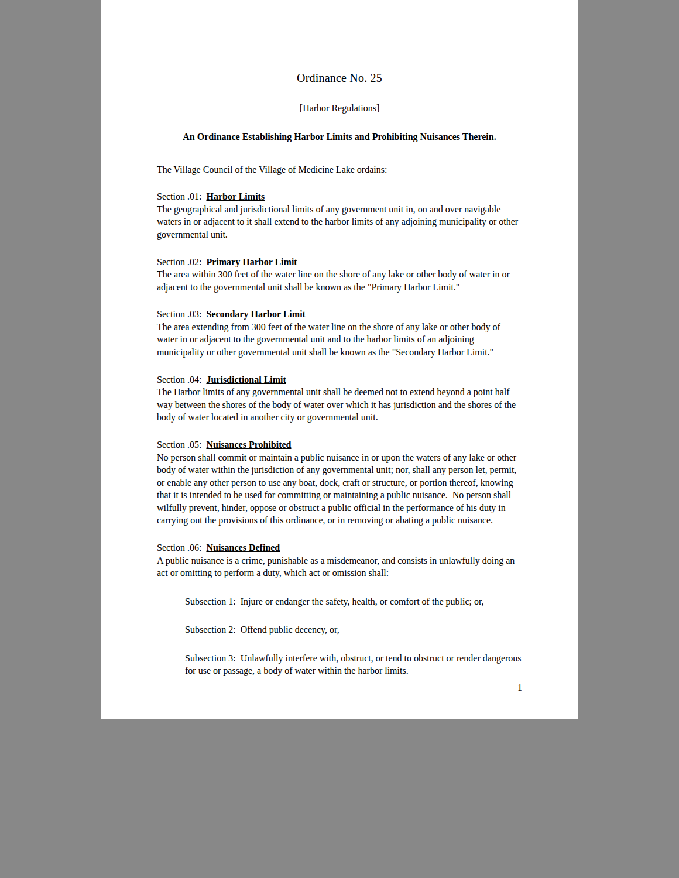Ordinance No. 25
[Harbor Regulations]
An Ordinance Establishing Harbor Limits and Prohibiting Nuisances Therein.
The Village Council of the Village of Medicine Lake ordains:
Section .01: Harbor Limits
The geographical and jurisdictional limits of any government unit in, on and over navigable waters in or adjacent to it shall extend to the harbor limits of any adjoining municipality or other governmental unit.
Section .02: Primary Harbor Limit
The area within 300 feet of the water line on the shore of any lake or other body of water in or adjacent to the governmental unit shall be known as the "Primary Harbor Limit."
Section .03: Secondary Harbor Limit
The area extending from 300 feet of the water line on the shore of any lake or other body of water in or adjacent to the governmental unit and to the harbor limits of an adjoining municipality or other governmental unit shall be known as the "Secondary Harbor Limit."
Section .04: Jurisdictional Limit
The Harbor limits of any governmental unit shall be deemed not to extend beyond a point half way between the shores of the body of water over which it has jurisdiction and the shores of the body of water located in another city or governmental unit.
Section .05: Nuisances Prohibited
No person shall commit or maintain a public nuisance in or upon the waters of any lake or other body of water within the jurisdiction of any governmental unit; nor, shall any person let, permit, or enable any other person to use any boat, dock, craft or structure, or portion thereof, knowing that it is intended to be used for committing or maintaining a public nuisance. No person shall wilfully prevent, hinder, oppose or obstruct a public official in the performance of his duty in carrying out the provisions of this ordinance, or in removing or abating a public nuisance.
Section .06: Nuisances Defined
A public nuisance is a crime, punishable as a misdemeanor, and consists in unlawfully doing an act or omitting to perform a duty, which act or omission shall:
Subsection 1: Injure or endanger the safety, health, or comfort of the public; or,
Subsection 2: Offend public decency, or,
Subsection 3: Unlawfully interfere with, obstruct, or tend to obstruct or render dangerous for use or passage, a body of water within the harbor limits.
1